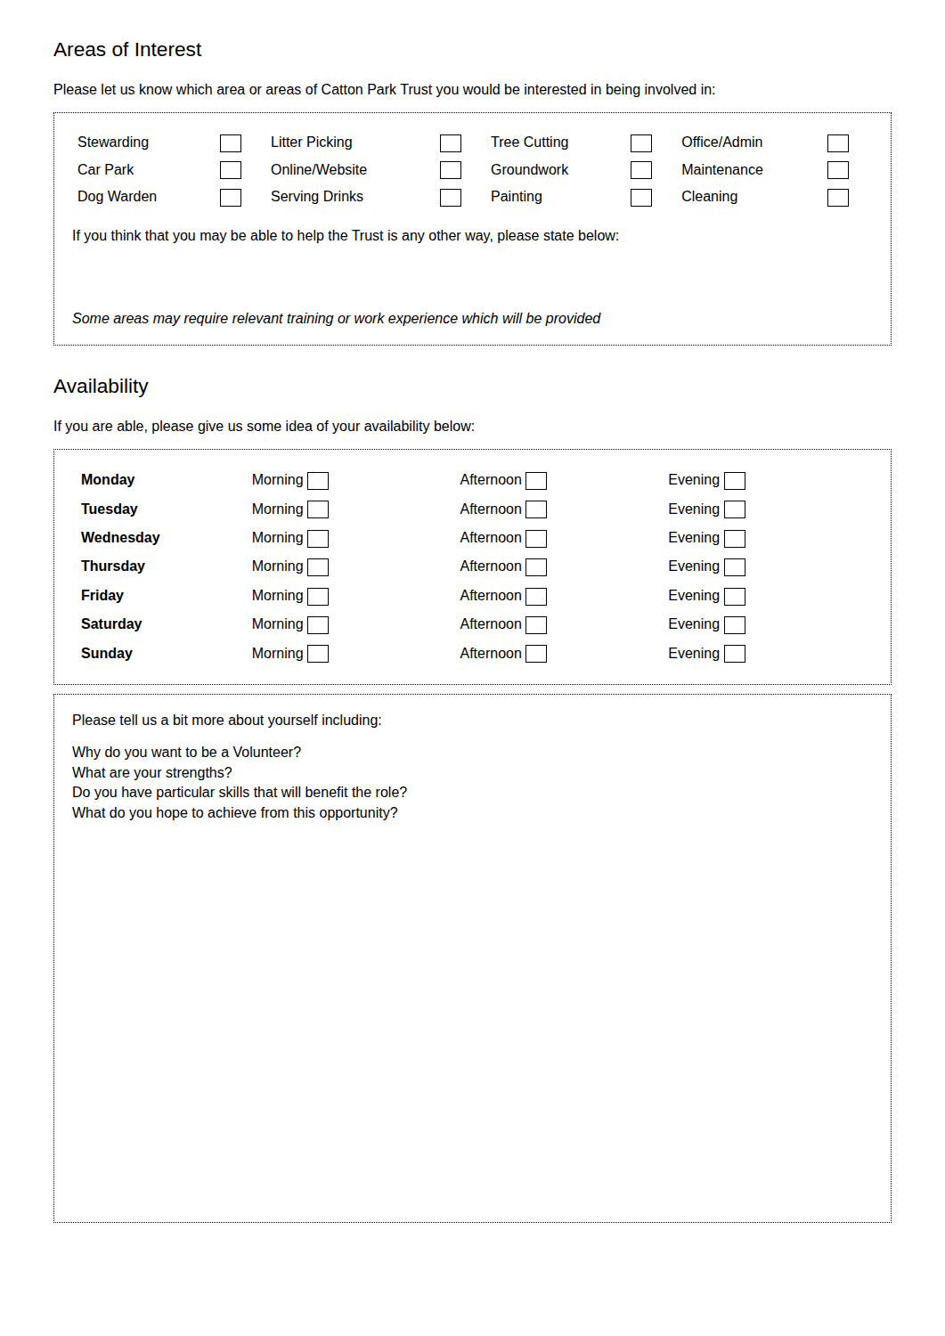Areas of Interest
Please let us know which area or areas of Catton Park Trust you would be interested in being involved in:
| Stewarding | | Litter Picking | | Tree Cutting | | Office/Admin | |
| Car Park | | Online/Website | | Groundwork | | Maintenance | |
| Dog Warden | | Serving Drinks | | Painting | | Cleaning | |
If you think that you may be able to help the Trust is any other way, please state below:
Some areas may require relevant training or work experience which will be provided
Availability
If you are able, please give us some idea of your availability below:
| Monday | Morning | Afternoon | Evening |
| Tuesday | Morning | Afternoon | Evening |
| Wednesday | Morning | Afternoon | Evening |
| Thursday | Morning | Afternoon | Evening |
| Friday | Morning | Afternoon | Evening |
| Saturday | Morning | Afternoon | Evening |
| Sunday | Morning | Afternoon | Evening |
Please tell us a bit more about yourself including:
Why do you want to be a Volunteer?
What are your strengths?
Do you have particular skills that will benefit the role?
What do you hope to achieve from this opportunity?